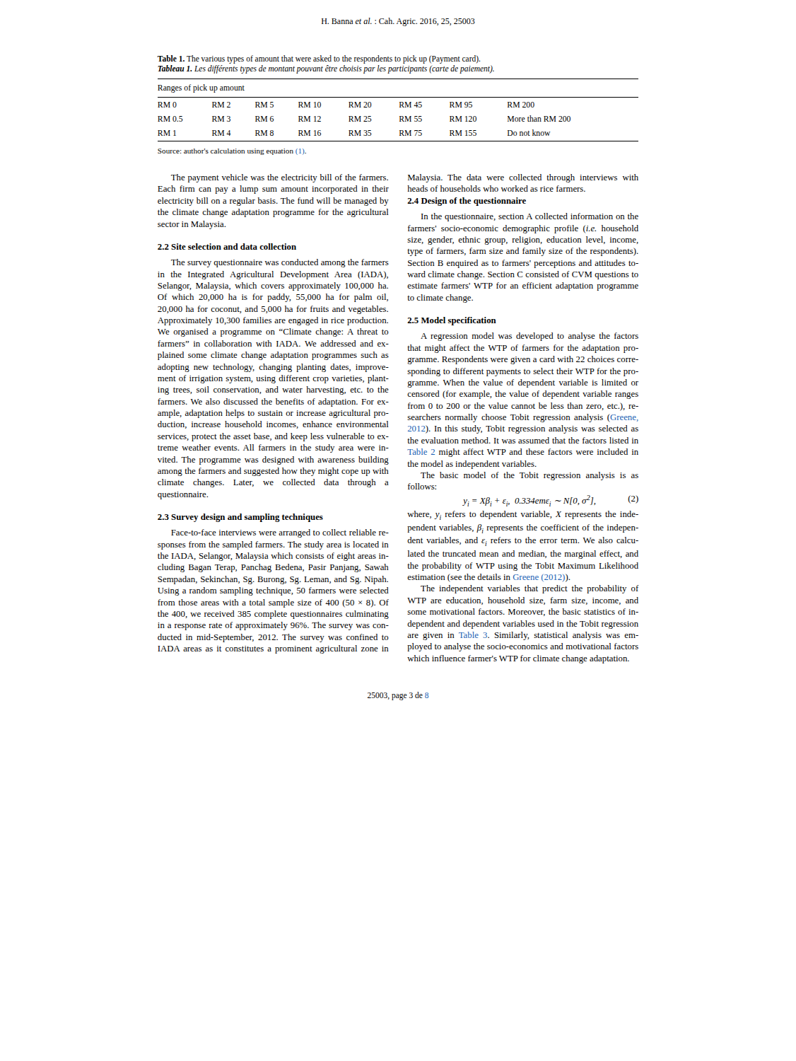H. Banna et al. : Cah. Agric. 2016, 25, 25003
Table 1. The various types of amount that were asked to the respondents to pick up (Payment card).
Tableau 1. Les différents types de montant pouvant être choisis par les participants (carte de paiement).
| Ranges of pick up amount |
| --- |
| RM 0 | RM 2 | RM 5 | RM 10 | RM 20 | RM 45 | RM 95 | RM 200 | |
| RM 0.5 | RM 3 | RM 6 | RM 12 | RM 25 | RM 55 | RM 120 | More than RM 200 | |
| RM 1 | RM 4 | RM 8 | RM 16 | RM 35 | RM 75 | RM 155 | Do not know | |
Source: author's calculation using equation (1).
The payment vehicle was the electricity bill of the farmers. Each firm can pay a lump sum amount incorporated in their electricity bill on a regular basis. The fund will be managed by the climate change adaptation programme for the agricultural sector in Malaysia.
2.2 Site selection and data collection
The survey questionnaire was conducted among the farmers in the Integrated Agricultural Development Area (IADA), Selangor, Malaysia, which covers approximately 100,000 ha. Of which 20,000 ha is for paddy, 55,000 ha for palm oil, 20,000 ha for coconut, and 5,000 ha for fruits and vegetables. Approximately 10,300 families are engaged in rice production. We organised a programme on “Climate change: A threat to farmers” in collaboration with IADA. We addressed and explained some climate change adaptation programmes such as adopting new technology, changing planting dates, improvement of irrigation system, using different crop varieties, planting trees, soil conservation, and water harvesting, etc. to the farmers. We also discussed the benefits of adaptation. For example, adaptation helps to sustain or increase agricultural production, increase household incomes, enhance environmental services, protect the asset base, and keep less vulnerable to extreme weather events. All farmers in the study area were invited. The programme was designed with awareness building among the farmers and suggested how they might cope up with climate changes. Later, we collected data through a questionnaire.
2.3 Survey design and sampling techniques
Face-to-face interviews were arranged to collect reliable responses from the sampled farmers. The study area is located in the IADA, Selangor, Malaysia which consists of eight areas including Bagan Terap, Panchag Bedena, Pasir Panjang, Sawah Sempadan, Sekinchan, Sg. Burong, Sg. Leman, and Sg. Nipah. Using a random sampling technique, 50 farmers were selected from those areas with a total sample size of 400 (50 × 8). Of the 400, we received 385 complete questionnaires culminating in a response rate of approximately 96%. The survey was conducted in mid-September, 2012. The survey was confined to IADA areas as it constitutes a prominent agricultural zone in Malaysia. The data were collected through interviews with heads of households who worked as rice farmers.
2.4 Design of the questionnaire
In the questionnaire, section A collected information on the farmers' socio-economic demographic profile (i.e. household size, gender, ethnic group, religion, education level, income, type of farmers, farm size and family size of the respondents). Section B enquired as to farmers' perceptions and attitudes toward climate change. Section C consisted of CVM questions to estimate farmers' WTP for an efficient adaptation programme to climate change.
2.5 Model specification
A regression model was developed to analyse the factors that might affect the WTP of farmers for the adaptation programme. Respondents were given a card with 22 choices corresponding to different payments to select their WTP for the programme. When the value of dependent variable is limited or censored (for example, the value of dependent variable ranges from 0 to 200 or the value cannot be less than zero, etc.), researchers normally choose Tobit regression analysis (Greene, 2012). In this study, Tobit regression analysis was selected as the evaluation method. It was assumed that the factors listed in Table 2 might affect WTP and these factors were included in the model as independent variables.
The basic model of the Tobit regression analysis is as follows:
yi = Xβi + εi, 0.334emεi ∼ N[0, σ2], (2)
where, yi refers to dependent variable, X represents the independent variables, βi represents the coefficient of the independent variables, and εi refers to the error term. We also calculated the truncated mean and median, the marginal effect, and the probability of WTP using the Tobit Maximum Likelihood estimation (see the details in Greene (2012)).
The independent variables that predict the probability of WTP are education, household size, farm size, income, and some motivational factors. Moreover, the basic statistics of independent and dependent variables used in the Tobit regression are given in Table 3. Similarly, statistical analysis was employed to analyse the socio-economics and motivational factors which influence farmer's WTP for climate change adaptation.
25003, page 3 de 8